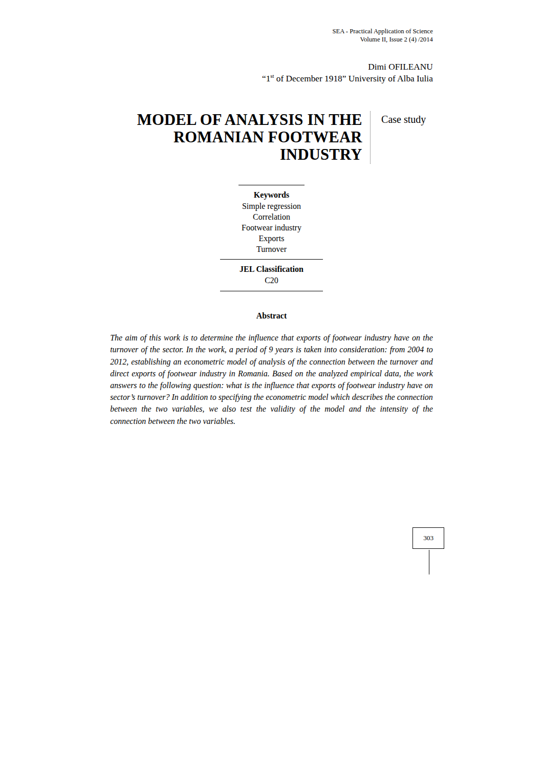SEA - Practical Application of Science
Volume II, Issue 2 (4) /2014
Dimi OFILEANU
“1st of December 1918” University of Alba Iulia
MODEL OF ANALYSIS IN THE ROMANIAN FOOTWEAR INDUSTRY
Case study
Keywords
Simple regression
Correlation
Footwear industry
Exports
Turnover
JEL Classification
C20
Abstract
The aim of this work is to determine the influence that exports of footwear industry have on the turnover of the sector. In the work, a period of 9 years is taken into consideration: from 2004 to 2012, establishing an econometric model of analysis of the connection between the turnover and direct exports of footwear industry in Romania. Based on the analyzed empirical data, the work answers to the following question: what is the influence that exports of footwear industry have on sector’s turnover? In addition to specifying the econometric model which describes the connection between the two variables, we also test the validity of the model and the intensity of the connection between the two variables.
303